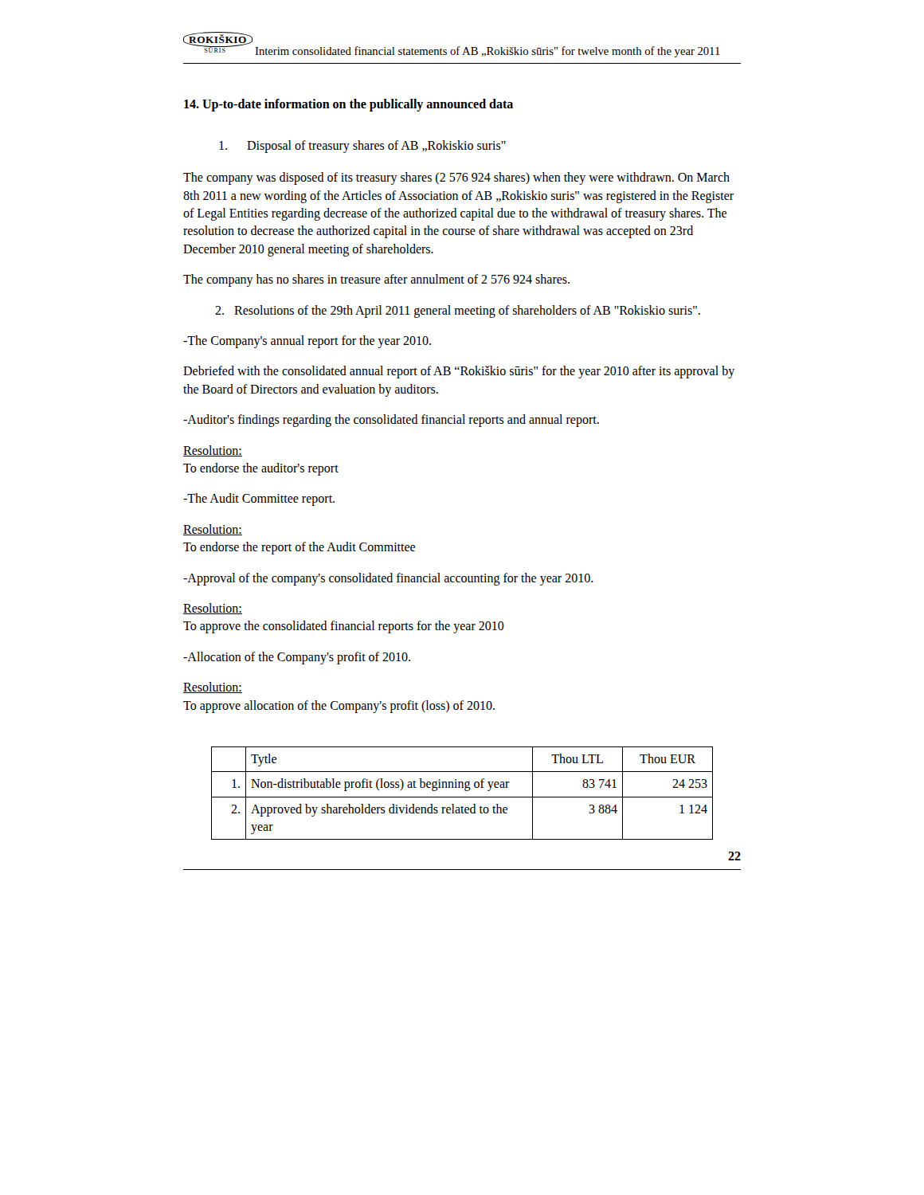ROKIŠKIO
SŪRIS
Interim consolidated financial statements of AB „Rokiškio sūris" for twelve month of the year 2011
14. Up-to-date information on the publically announced data
Disposal of treasury shares of AB „Rokiskio suris"
The company was disposed of its treasury shares (2 576 924 shares) when they were withdrawn. On March 8th 2011 a new wording of the Articles of Association of AB „Rokiskio suris" was registered in the Register of Legal Entities regarding decrease of the authorized capital due to the withdrawal of treasury shares. The resolution to decrease the authorized capital in the course of share withdrawal was accepted on 23rd December 2010 general meeting of shareholders.
The company has no shares in treasure after annulment of 2 576 924 shares.
2. Resolutions of the 29th April 2011 general meeting of shareholders of AB "Rokiskio suris".
-The Company's annual report for the year 2010.
Debriefed with the consolidated annual report of AB “Rokiškio sūris" for the year 2010 after its approval by the Board of Directors and evaluation by auditors.
-Auditor's findings regarding the consolidated financial reports and annual report.
Resolution:
To endorse the auditor's report
-The Audit Committee report.
Resolution:
To endorse the report of the Audit Committee
-Approval of the company's consolidated financial accounting for the year 2010.
Resolution:
To approve the consolidated financial reports for the year 2010
-Allocation of the Company's profit of 2010.
Resolution:
To approve allocation of the Company's profit (loss) of 2010.
| | Tytle | Thou LTL | Thou EUR |
| 1. | Non-distributable profit (loss) at beginning of year | 83 741 | 24 253 |
| 2. | Approved by shareholders dividends related to the year | 3 884 | 1 124 |
22